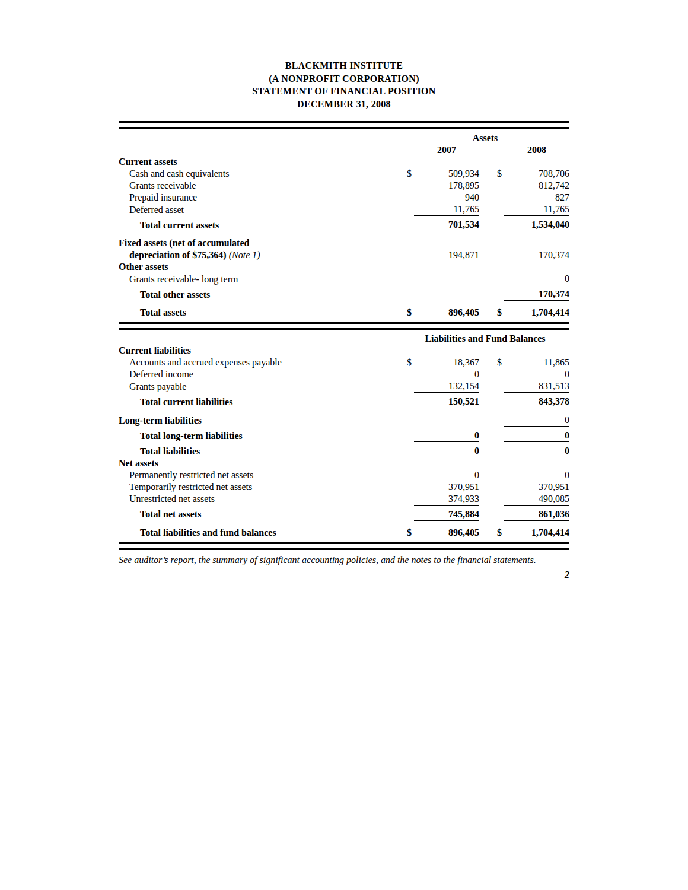BLACKMITH INSTITUTE
(A NONPROFIT CORPORATION)
STATEMENT OF FINANCIAL POSITION
DECEMBER 31, 2008
| | Assets |
| | | 2007 | | | 2008 |
| Current assets | | | | | |
| Cash and cash equivalents | $ | 509,934 | | $ | 708,706 |
| Grants receivable | | 178,895 | | | 812,742 |
| Prepaid insurance | | 940 | | | 827 |
| Deferred asset | | 11,765 | | | 11,765 |
| Total current assets | | 701,534 | | | 1,534,040 |
| Fixed assets (net of accumulated | | | | | |
| depreciation of $75,364) (Note 1) | | 194,871 | | | 170,374 |
| Other assets | | | | | |
| Grants receivable- long term | | | | | 0 |
| Total other assets | | | | | 170,374 |
| Total assets | $ | 896,405 | | $ | 1,704,414 |
| | Liabilities and Fund Balances |
| Current liabilities | | | | | |
| Accounts and accrued expenses payable | $ | 18,367 | | $ | 11,865 |
| Deferred income | | 0 | | | 0 |
| Grants payable | | 132,154 | | | 831,513 |
| Total current liabilities | | 150,521 | | | 843,378 |
| Long-term liabilities | | | | | 0 |
| Total long-term liabilities | | 0 | | | 0 |
| Total liabilities | | 0 | | | 0 |
| Net assets | | | | | |
| Permanently restricted net assets | | 0 | | | 0 |
| Temporarily restricted net assets | | 370,951 | | | 370,951 |
| Unrestricted net assets | | 374,933 | | | 490,085 |
| Total net assets | | 745,884 | | | 861,036 |
| Total liabilities and fund balances | $ | 896,405 | | $ | 1,704,414 |
See auditor’s report, the summary of significant accounting policies, and the notes to the financial statements.
2